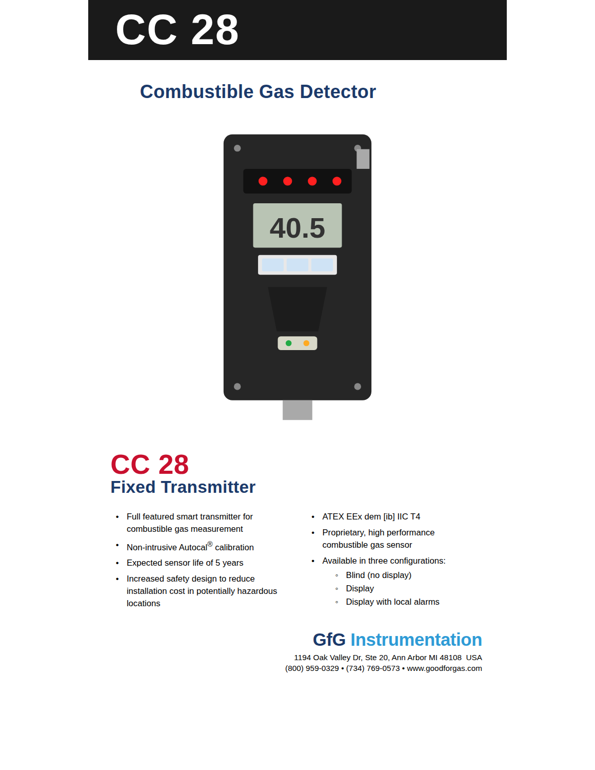CC 28
Combustible Gas Detector
CC 28
Fixed Transmitter
Full featured smart transmitter for combustible gas measurement
Non-intrusive Autocal® calibration
Expected sensor life of 5 years
Increased safety design to reduce installation cost in potentially hazardous locations
ATEX EEx dem [ib] IIC T4
Proprietary, high performance combustible gas sensor
Available in three configurations:
Blind (no display)
Display
Display with local alarms
GfG Instrumentation
1194 Oak Valley Dr, Ste 20, Ann Arbor MI 48108 USA
(800) 959-0329 • (734) 769-0573 • www.goodforgas.com